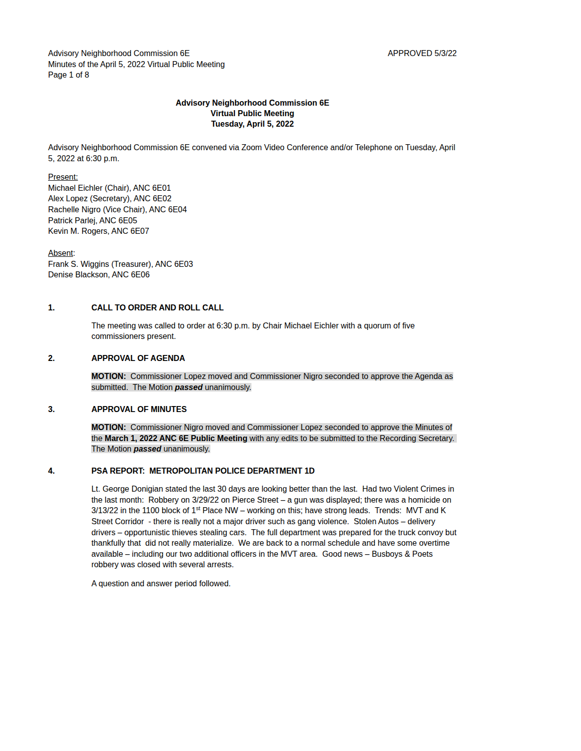Advisory Neighborhood Commission 6E
Minutes of the April 5, 2022 Virtual Public Meeting
Page 1 of 8
APPROVED 5/3/22
Advisory Neighborhood Commission 6E
Virtual Public Meeting
Tuesday, April 5, 2022
Advisory Neighborhood Commission 6E convened via Zoom Video Conference and/or Telephone on Tuesday, April 5, 2022 at 6:30 p.m.
Present:
Michael Eichler (Chair), ANC 6E01
Alex Lopez (Secretary), ANC 6E02
Rachelle Nigro (Vice Chair), ANC 6E04
Patrick Parlej, ANC 6E05
Kevin M. Rogers, ANC 6E07
Absent:
Frank S. Wiggins (Treasurer), ANC 6E03
Denise Blackson, ANC 6E06
1. CALL TO ORDER AND ROLL CALL
The meeting was called to order at 6:30 p.m. by Chair Michael Eichler with a quorum of five commissioners present.
2. APPROVAL OF AGENDA
MOTION: Commissioner Lopez moved and Commissioner Nigro seconded to approve the Agenda as submitted. The Motion passed unanimously.
3. APPROVAL OF MINUTES
MOTION: Commissioner Nigro moved and Commissioner Lopez seconded to approve the Minutes of the March 1, 2022 ANC 6E Public Meeting with any edits to be submitted to the Recording Secretary. The Motion passed unanimously.
4. PSA REPORT: METROPOLITAN POLICE DEPARTMENT 1D
Lt. George Donigian stated the last 30 days are looking better than the last. Had two Violent Crimes in the last month: Robbery on 3/29/22 on Pierce Street – a gun was displayed; there was a homicide on 3/13/22 in the 1100 block of 1st Place NW – working on this; have strong leads. Trends: MVT and K Street Corridor - there is really not a major driver such as gang violence. Stolen Autos – delivery drivers – opportunistic thieves stealing cars. The full department was prepared for the truck convoy but thankfully that did not really materialize. We are back to a normal schedule and have some overtime available – including our two additional officers in the MVT area. Good news – Busboys & Poets robbery was closed with several arrests.
A question and answer period followed.